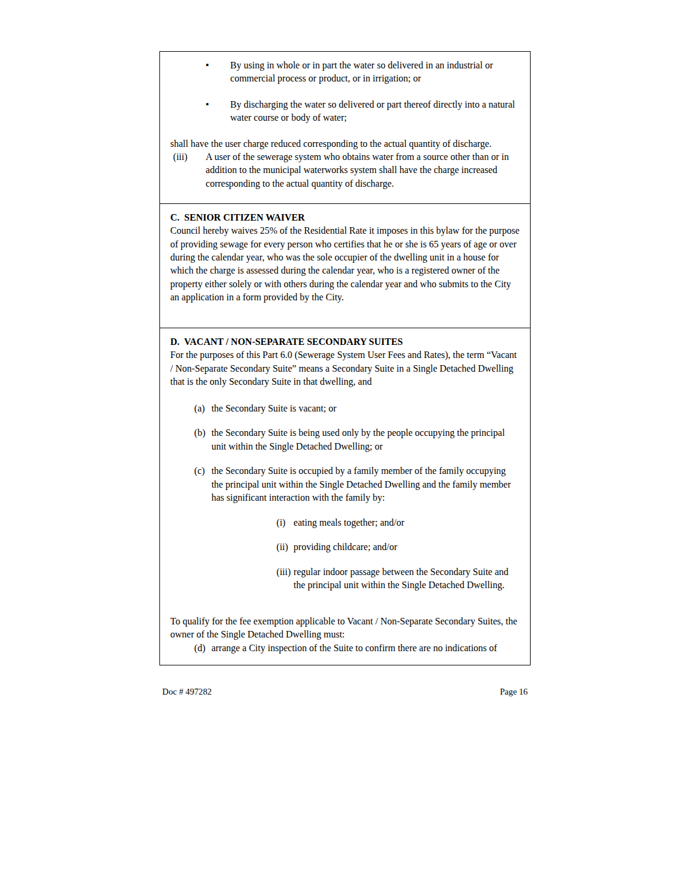By using in whole or in part the water so delivered in an industrial or commercial process or product, or in irrigation; or
By discharging the water so delivered or part thereof directly into a natural water course or body of water;
shall have the user charge reduced corresponding to the actual quantity of discharge.
(iii)
A user of the sewerage system who obtains water from a source other than or in addition to the municipal waterworks system shall have the charge increased corresponding to the actual quantity of discharge.
C. Senior Citizen Waiver
Council hereby waives 25% of the Residential Rate it imposes in this bylaw for the purpose of providing sewage for every person who certifies that he or she is 65 years of age or over during the calendar year, who was the sole occupier of the dwelling unit in a house for which the charge is assessed during the calendar year, who is a registered owner of the property either solely or with others during the calendar year and who submits to the City an application in a form provided by the City.
D. Vacant / Non-Separate Secondary Suites
For the purposes of this Part 6.0 (Sewerage System User Fees and Rates), the term “Vacant / Non-Separate Secondary Suite” means a Secondary Suite in a Single Detached Dwelling that is the only Secondary Suite in that dwelling, and
(a)
the Secondary Suite is vacant; or
(b)
the Secondary Suite is being used only by the people occupying the principal unit within the Single Detached Dwelling; or
(c)
the Secondary Suite is occupied by a family member of the family occupying the principal unit within the Single Detached Dwelling and the family member has significant interaction with the family by:
(i)
eating meals together; and/or
(ii)
providing childcare; and/or
(iii)
regular indoor passage between the Secondary Suite and the principal unit within the Single Detached Dwelling.
To qualify for the fee exemption applicable to Vacant / Non-Separate Secondary Suites, the owner of the Single Detached Dwelling must:
(d)
arrange a City inspection of the Suite to confirm there are no indications of
Doc # 497282 Page 16